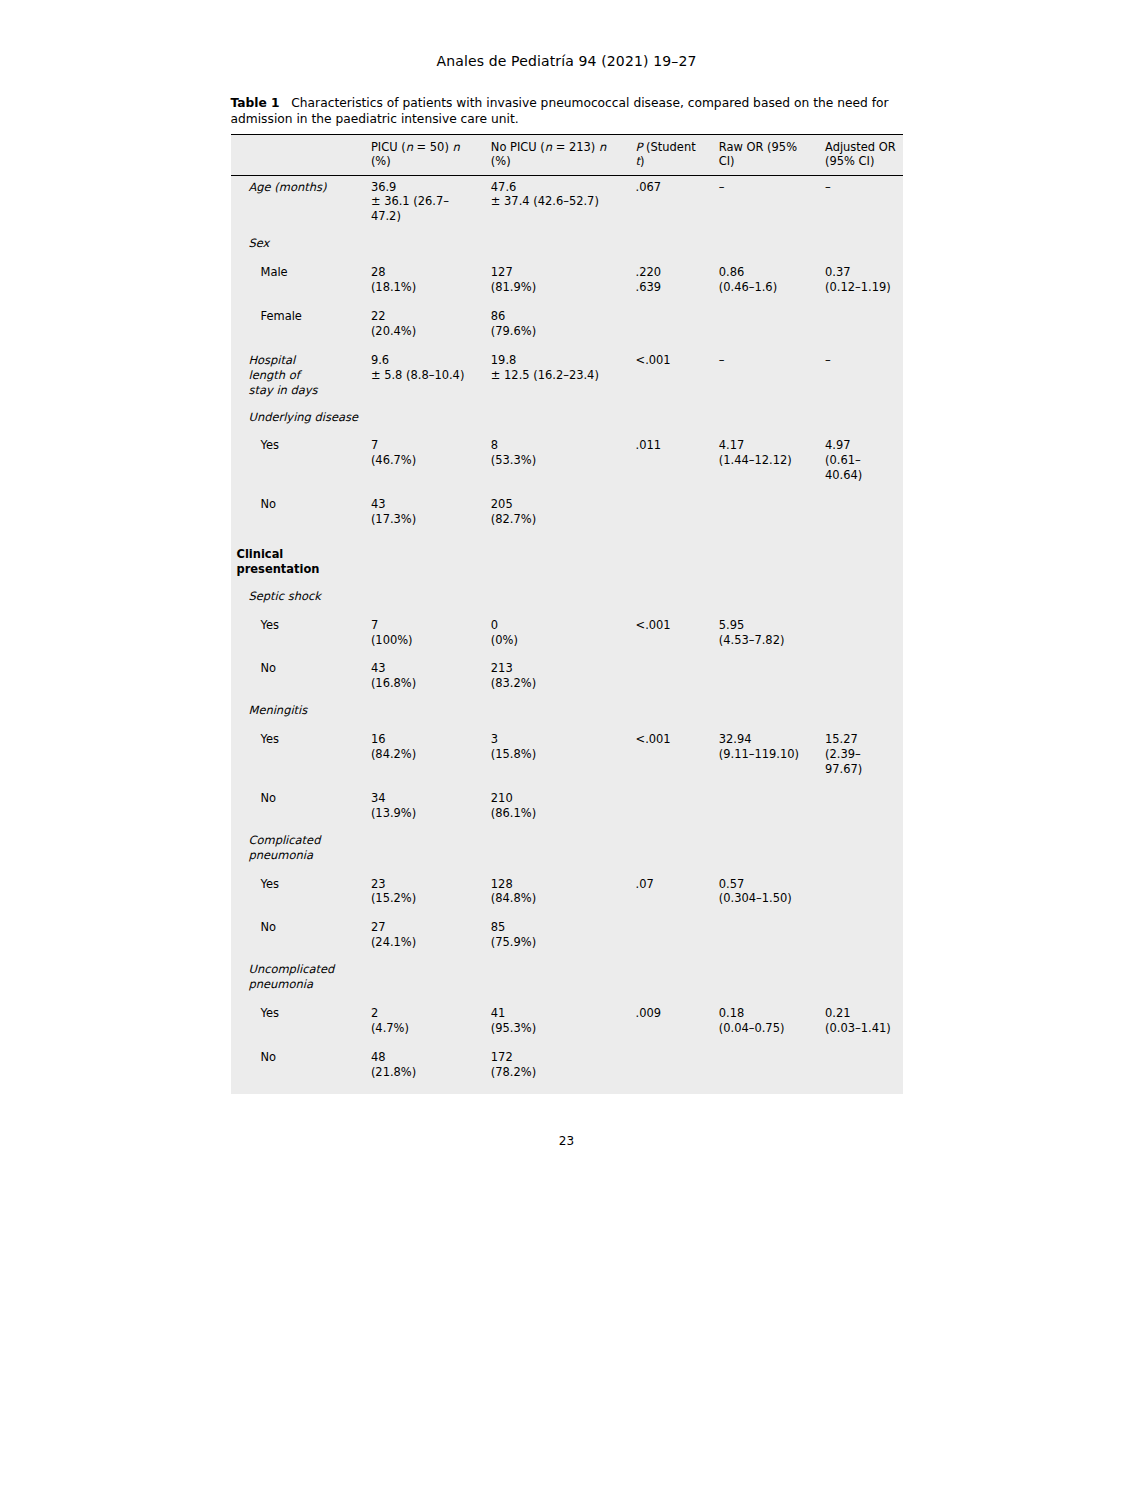Anales de Pediatría 94 (2021) 19–27
Table 1 Characteristics of patients with invasive pneumococcal disease, compared based on the need for admission in the paediatric intensive care unit.
| | PICU ( n = 50) n (%) | No PICU ( n = 213) n (%) | P (Student t ) | Raw OR (95% CI) | Adjusted OR (95% CI) |
| --- | --- | --- | --- | --- | --- |
| Age (months) | 36.9 ± 36.1 (26.7–47.2) | 47.6 ± 37.4 (42.6–52.7) | .067 | – | – |
| Sex | | | | | |
| Male | 28 (18.1%) | 127 (81.9%) | .220 .639 | 0.86 (0.46–1.6) | 0.37 (0.12–1.19) |
| Female | 22 (20.4%) | 86 (79.6%) | | | |
| Hospital length of stay in days | 9.6 ± 5.8 (8.8–10.4) | 19.8 ± 12.5 (16.2–23.4) | <.001 | – | – |
| Underlying disease | | | | | |
| Yes | 7 (46.7%) | 8 (53.3%) | .011 | 4.17 (1.44–12.12) | 4.97 (0.61–40.64) |
| No | 43 (17.3%) | 205 (82.7%) | | | |
| Clinical presentation | | | | | |
| Septic shock | | | | | |
| Yes | 7 (100%) | 0 (0%) | <.001 | 5.95 (4.53–7.82) | |
| No | 43 (16.8%) | 213 (83.2%) | | | |
| Meningitis | | | | | |
| Yes | 16 (84.2%) | 3 (15.8%) | <.001 | 32.94 (9.11–119.10) | 15.27 (2.39–97.67) |
| No | 34 (13.9%) | 210 (86.1%) | | | |
| Complicated pneumonia | | | | | |
| Yes | 23 (15.2%) | 128 (84.8%) | .07 | 0.57 (0.304–1.50) | |
| No | 27 (24.1%) | 85 (75.9%) | | | |
| Uncomplicated pneumonia | | | | | |
| Yes | 2 (4.7%) | 41 (95.3%) | .009 | 0.18 (0.04–0.75) | 0.21 (0.03–1.41) |
| No | 48 (21.8%) | 172 (78.2%) | | | |
23